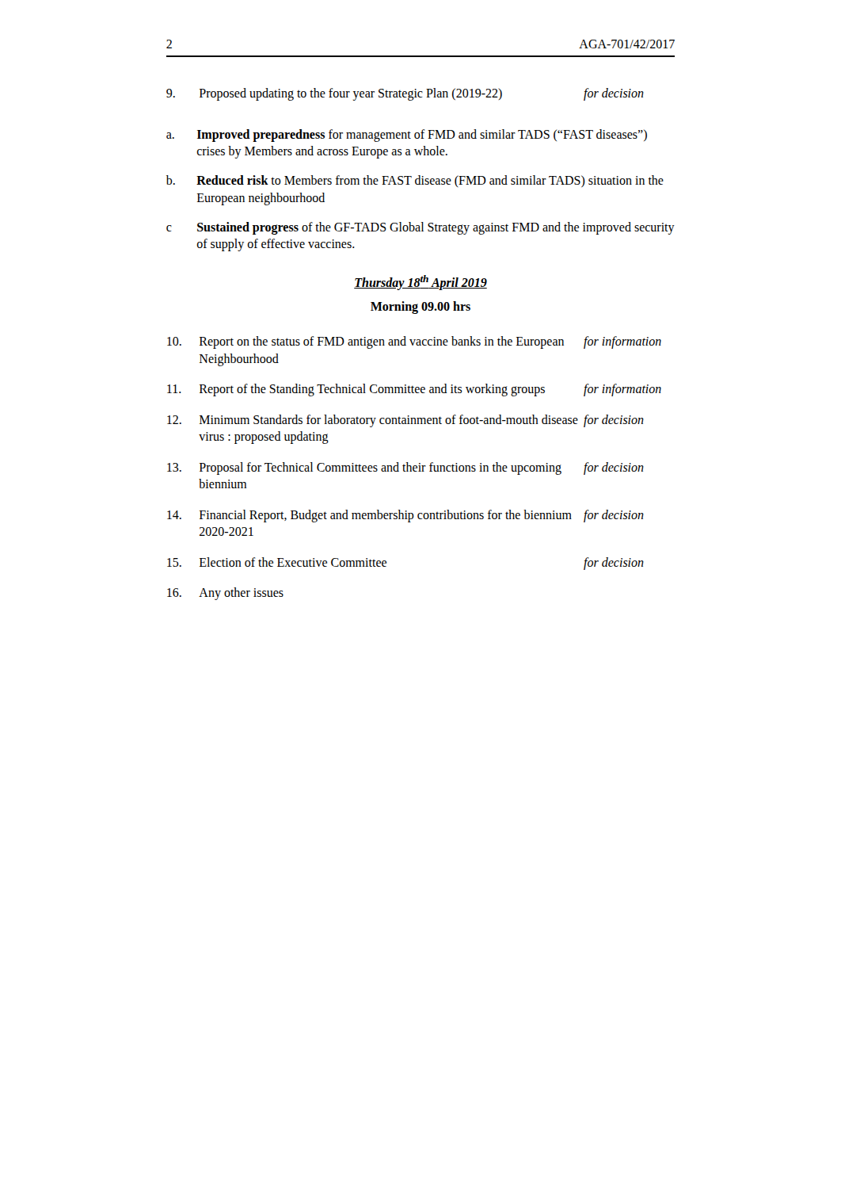2 AGA-701/42/2017
| 9. | Proposed updating to the four year Strategic Plan (2019-22) | for decision |
| a. | Improved preparedness for management of FMD and similar TADS (“FAST diseases”) crises by Members and across Europe as a whole. |
| b. | Reduced risk to Members from the FAST disease (FMD and similar TADS) situation in the European neighbourhood |
| c | Sustained progress of the GF-TADS Global Strategy against FMD and the improved security of supply of effective vaccines. |
Thursday 18th April 2019
Morning 09.00 hrs
| 10. | Report on the status of FMD antigen and vaccine banks in the European Neighbourhood | for information |
| 11. | Report of the Standing Technical Committee and its working groups | for information |
| 12. | Minimum Standards for laboratory containment of foot-and-mouth disease virus : proposed updating | for decision |
| 13. | Proposal for Technical Committees and their functions in the upcoming biennium | for decision |
| 14. | Financial Report, Budget and membership contributions for the biennium 2020-2021 | for decision |
| 15. | Election of the Executive Committee | for decision |
| 16. | Any other issues | |